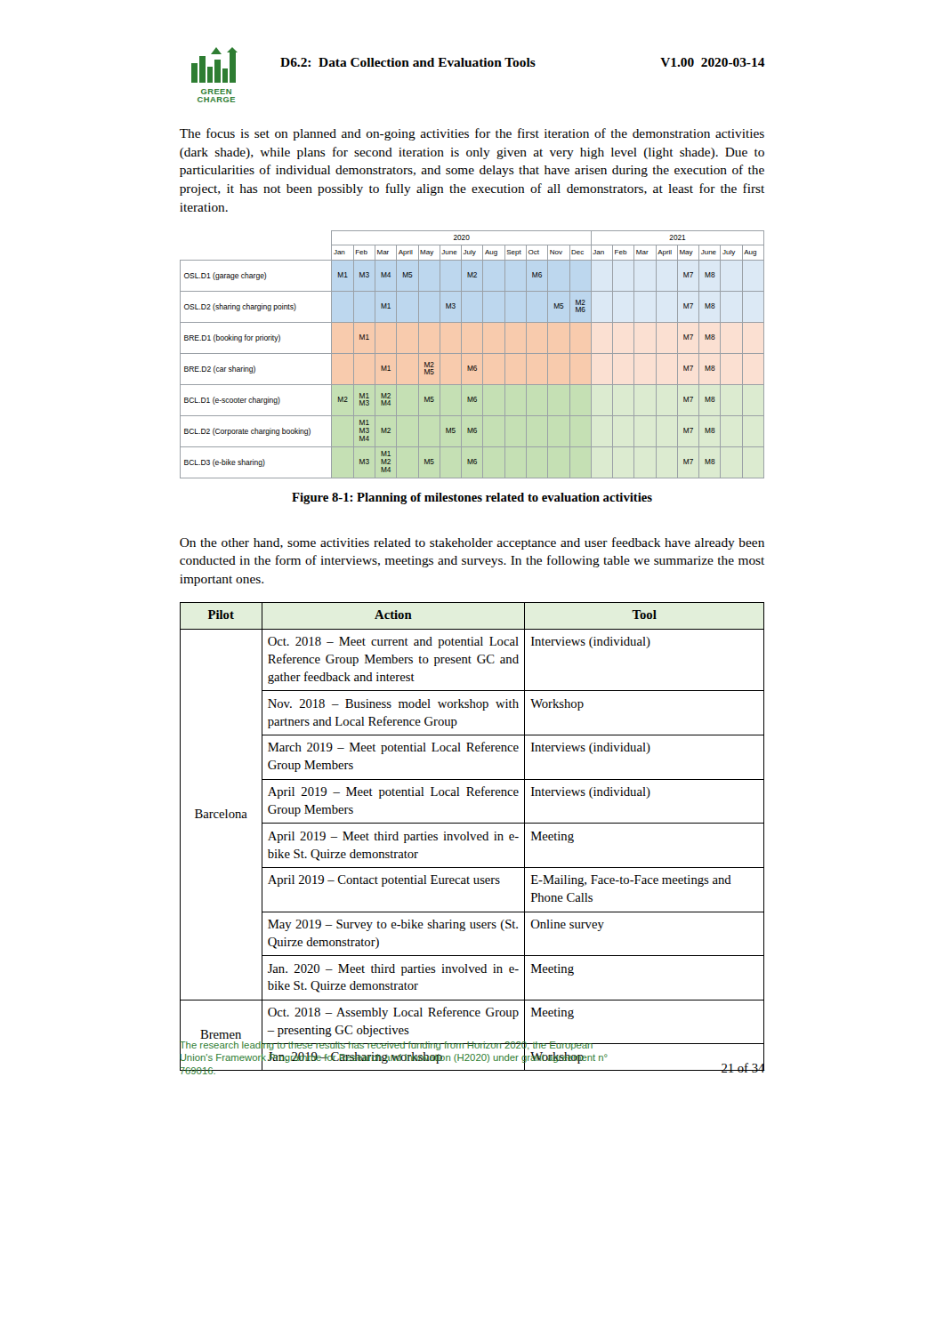GREEN
CHARGE
D6.2: Data Collection and Evaluation Tools V1.00 2020-03-14
The focus is set on planned and on-going activities for the first iteration of the demonstration activities (dark shade), while plans for second iteration is only given at very high level (light shade). Due to particularities of individual demonstrators, and some delays that have arisen during the execution of the project, it has not been possibly to fully align the execution of all demonstrators, at least for the first iteration.
| | 2020 | 2021 |
| --- | --- | --- |
| Jan | Feb | Mar | April | May | June | July | Aug | Sept | Oct | Nov | Dec | Jan | Feb | Mar | April | May | June | July | Aug |
| OSL.D1 (garage charge) | M1 | M3 | M4 | M5 | | | M2 | | | M6 | | | | | | | M7 | M8 | | |
| OSL.D2 (sharing charging points) | | | M1 | | | M3 | | | | | M5 | M2 M6 | | | | | M7 | M8 | | |
| BRE.D1 (booking for priority) | | M1 | | | | | | | | | | | | | | | M7 | M8 | | |
| BRE.D2 (car sharing) | | | M1 | | M2 M5 | | M6 | | | | | | | | | | M7 | M8 | | |
| BCL.D1 (e-scooter charging) | M2 | M1 M3 | M2 M4 | | M5 | | M6 | | | | | | | | | | M7 | M8 | | |
| BCL.D2 (Corporate charging booking) | | M1 M3 M4 | M2 | | | M5 | M6 | | | | | | | | | | M7 | M8 | | |
| BCL.D3 (e-bike sharing) | | M3 | M1 M2 M4 | | M5 | | M6 | | | | | | | | | | M7 | M8 | | |
Figure 8-1: Planning of milestones related to evaluation activities
On the other hand, some activities related to stakeholder acceptance and user feedback have already been conducted in the form of interviews, meetings and surveys. In the following table we summarize the most important ones.
| Pilot | Action | Tool |
| --- | --- | --- |
| Barcelona | Oct. 2018 – Meet current and potential Local Reference Group Members to present GC and gather feedback and interest | Interviews (individual) |
| Nov. 2018 – Business model workshop with partners and Local Reference Group | Workshop |
| March 2019 – Meet potential Local Reference Group Members | Interviews (individual) |
| April 2019 – Meet potential Local Reference Group Members | Interviews (individual) |
| April 2019 – Meet third parties involved in e-bike St. Quirze demonstrator | Meeting |
| April 2019 – Contact potential Eurecat users | E-Mailing, Face-to-Face meetings and Phone Calls |
| May 2019 – Survey to e-bike sharing users (St. Quirze demonstrator) | Online survey |
| Jan. 2020 – Meet third parties involved in e-bike St. Quirze demonstrator | Meeting |
| Bremen | Oct. 2018 – Assembly Local Reference Group – presenting GC objectives | Meeting |
| Jan. 2019 – Carsharing workshop | Workshop |
The research leading to these results has received funding from Horizon 2020, the European Union's Framework Programme for Research and Innovation (H2020) under grant agreement n° 769016.
21 of 34